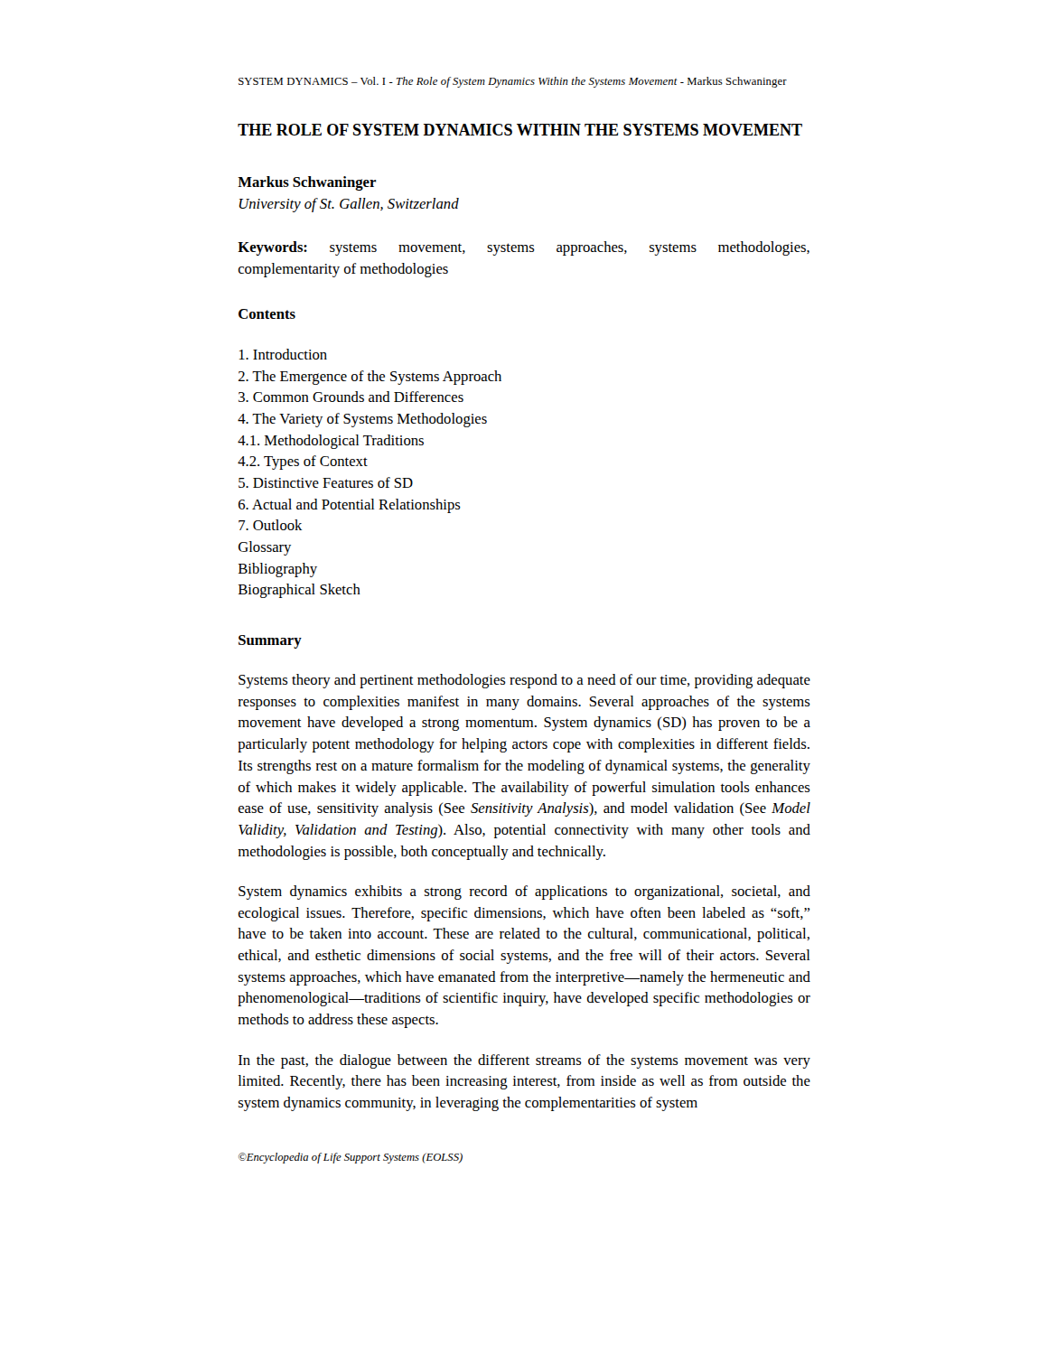SYSTEM DYNAMICS – Vol. I - The Role of System Dynamics Within the Systems Movement - Markus Schwaninger
The Role of System Dynamics Within the Systems Movement
Markus Schwaninger
University of St. Gallen, Switzerland
Keywords: systems movement, systems approaches, systems methodologies,
complementarity of methodologies
Contents
1. Introduction
2. The Emergence of the Systems Approach
3. Common Grounds and Differences
4. The Variety of Systems Methodologies
4.1. Methodological Traditions
4.2. Types of Context
5. Distinctive Features of SD
6. Actual and Potential Relationships
7. Outlook
Glossary
Bibliography
Biographical Sketch
Summary
Systems theory and pertinent methodologies respond to a need of our time, providing adequate responses to complexities manifest in many domains. Several approaches of the systems movement have developed a strong momentum. System dynamics (SD) has proven to be a particularly potent methodology for helping actors cope with complexities in different fields. Its strengths rest on a mature formalism for the modeling of dynamical systems, the generality of which makes it widely applicable. The availability of powerful simulation tools enhances ease of use, sensitivity analysis (See Sensitivity Analysis), and model validation (See Model Validity, Validation and Testing). Also, potential connectivity with many other tools and methodologies is possible, both conceptually and technically.
System dynamics exhibits a strong record of applications to organizational, societal, and ecological issues. Therefore, specific dimensions, which have often been labeled as “soft,” have to be taken into account. These are related to the cultural, communicational, political, ethical, and esthetic dimensions of social systems, and the free will of their actors. Several systems approaches, which have emanated from the interpretive—namely the hermeneutic and phenomenological—traditions of scientific inquiry, have developed specific methodologies or methods to address these aspects.
In the past, the dialogue between the different streams of the systems movement was very limited. Recently, there has been increasing interest, from inside as well as from outside the system dynamics community, in leveraging the complementarities of system
©Encyclopedia of Life Support Systems (EOLSS)